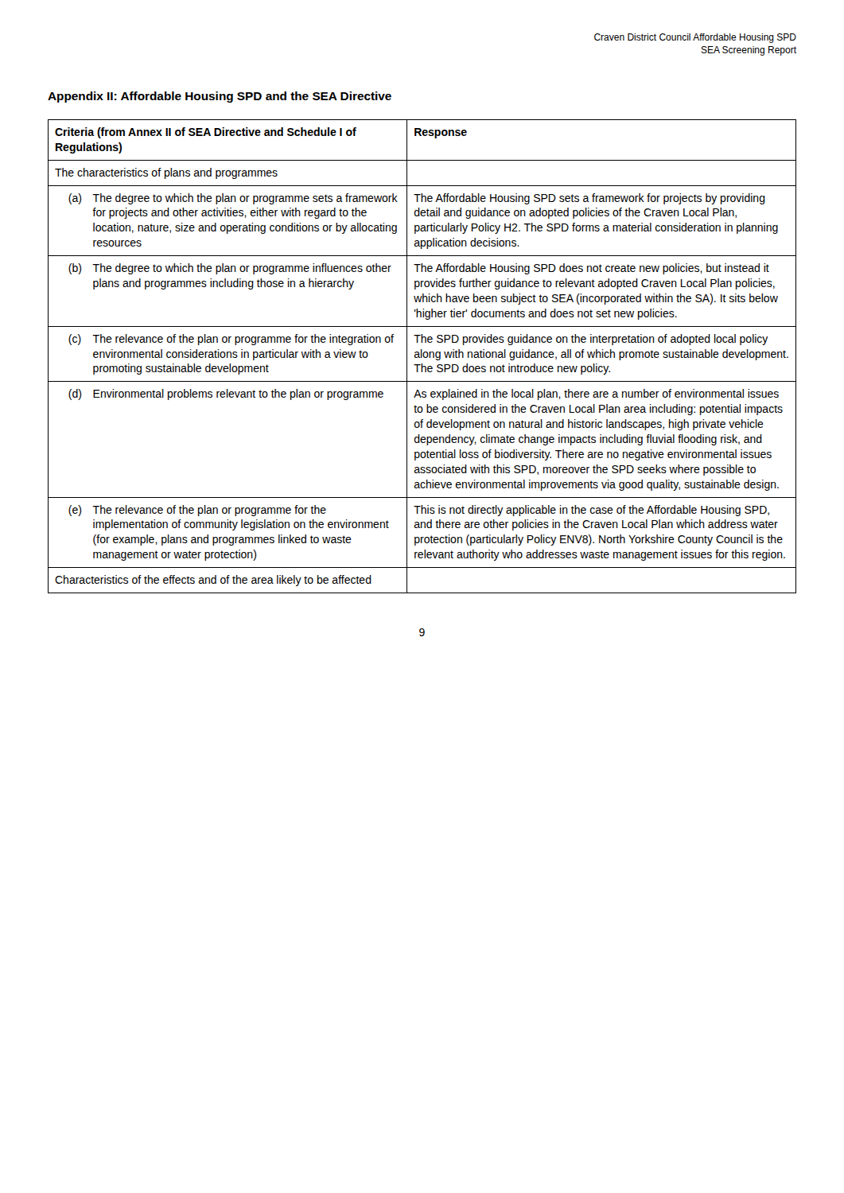Craven District Council Affordable Housing SPD
SEA Screening Report
Appendix II: Affordable Housing SPD and the SEA Directive
| Criteria (from Annex II of SEA Directive and Schedule I of Regulations) | Response |
| --- | --- |
| The characteristics of plans and programmes | |
| (a) The degree to which the plan or programme sets a framework for projects and other activities, either with regard to the location, nature, size and operating conditions or by allocating resources | The Affordable Housing SPD sets a framework for projects by providing detail and guidance on adopted policies of the Craven Local Plan, particularly Policy H2. The SPD forms a material consideration in planning application decisions. |
| (b) The degree to which the plan or programme influences other plans and programmes including those in a hierarchy | The Affordable Housing SPD does not create new policies, but instead it provides further guidance to relevant adopted Craven Local Plan policies, which have been subject to SEA (incorporated within the SA). It sits below 'higher tier' documents and does not set new policies. |
| (c) The relevance of the plan or programme for the integration of environmental considerations in particular with a view to promoting sustainable development | The SPD provides guidance on the interpretation of adopted local policy along with national guidance, all of which promote sustainable development. The SPD does not introduce new policy. |
| (d) Environmental problems relevant to the plan or programme | As explained in the local plan, there are a number of environmental issues to be considered in the Craven Local Plan area including: potential impacts of development on natural and historic landscapes, high private vehicle dependency, climate change impacts including fluvial flooding risk, and potential loss of biodiversity. There are no negative environmental issues associated with this SPD, moreover the SPD seeks where possible to achieve environmental improvements via good quality, sustainable design. |
| (e) The relevance of the plan or programme for the implementation of community legislation on the environment (for example, plans and programmes linked to waste management or water protection) | This is not directly applicable in the case of the Affordable Housing SPD, and there are other policies in the Craven Local Plan which address water protection (particularly Policy ENV8). North Yorkshire County Council is the relevant authority who addresses waste management issues for this region. |
| Characteristics of the effects and of the area likely to be affected | |
9